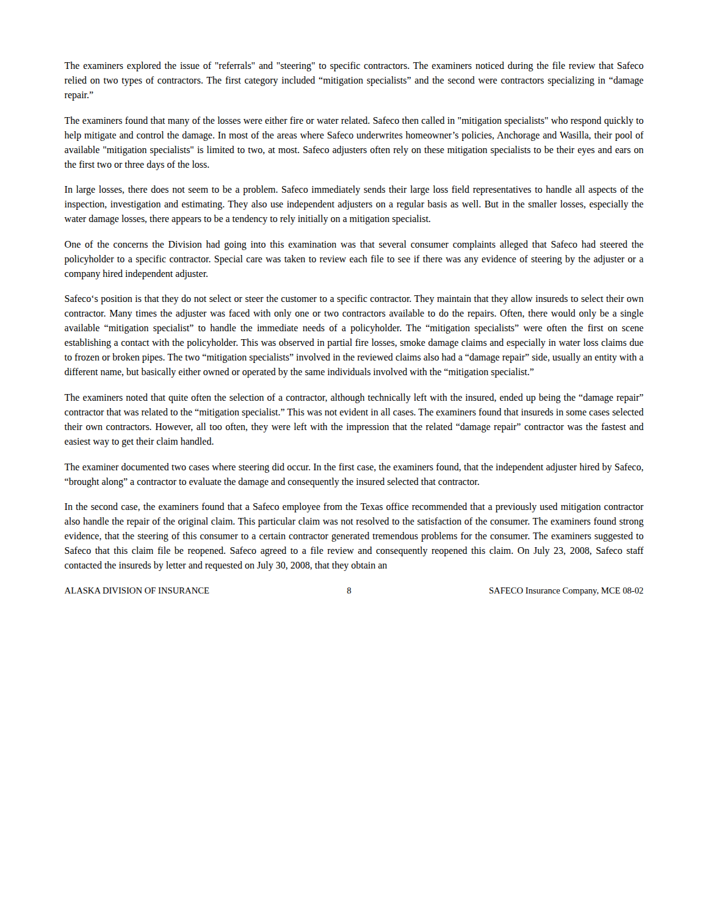The examiners explored the issue of "referrals" and "steering" to specific contractors. The examiners noticed during the file review that Safeco relied on two types of contractors. The first category included “mitigation specialists” and the second were contractors specializing in “damage repair.”
The examiners found that many of the losses were either fire or water related. Safeco then called in "mitigation specialists" who respond quickly to help mitigate and control the damage. In most of the areas where Safeco underwrites homeowner’s policies, Anchorage and Wasilla, their pool of available "mitigation specialists" is limited to two, at most. Safeco adjusters often rely on these mitigation specialists to be their eyes and ears on the first two or three days of the loss.
In large losses, there does not seem to be a problem. Safeco immediately sends their large loss field representatives to handle all aspects of the inspection, investigation and estimating. They also use independent adjusters on a regular basis as well. But in the smaller losses, especially the water damage losses, there appears to be a tendency to rely initially on a mitigation specialist.
One of the concerns the Division had going into this examination was that several consumer complaints alleged that Safeco had steered the policyholder to a specific contractor. Special care was taken to review each file to see if there was any evidence of steering by the adjuster or a company hired independent adjuster.
Safeco‘s position is that they do not select or steer the customer to a specific contractor. They maintain that they allow insureds to select their own contractor. Many times the adjuster was faced with only one or two contractors available to do the repairs. Often, there would only be a single available “mitigation specialist” to handle the immediate needs of a policyholder. The “mitigation specialists” were often the first on scene establishing a contact with the policyholder. This was observed in partial fire losses, smoke damage claims and especially in water loss claims due to frozen or broken pipes. The two “mitigation specialists” involved in the reviewed claims also had a “damage repair” side, usually an entity with a different name, but basically either owned or operated by the same individuals involved with the “mitigation specialist.”
The examiners noted that quite often the selection of a contractor, although technically left with the insured, ended up being the “damage repair” contractor that was related to the “mitigation specialist.” This was not evident in all cases. The examiners found that insureds in some cases selected their own contractors. However, all too often, they were left with the impression that the related “damage repair” contractor was the fastest and easiest way to get their claim handled.
The examiner documented two cases where steering did occur. In the first case, the examiners found, that the independent adjuster hired by Safeco, “brought along” a contractor to evaluate the damage and consequently the insured selected that contractor.
In the second case, the examiners found that a Safeco employee from the Texas office recommended that a previously used mitigation contractor also handle the repair of the original claim. This particular claim was not resolved to the satisfaction of the consumer. The examiners found strong evidence, that the steering of this consumer to a certain contractor generated tremendous problems for the consumer. The examiners suggested to Safeco that this claim file be reopened. Safeco agreed to a file review and consequently reopened this claim. On July 23, 2008, Safeco staff contacted the insureds by letter and requested on July 30, 2008, that they obtain an
ALASKA DIVISION OF INSURANCE 8 SAFECO Insurance Company, MCE 08-02